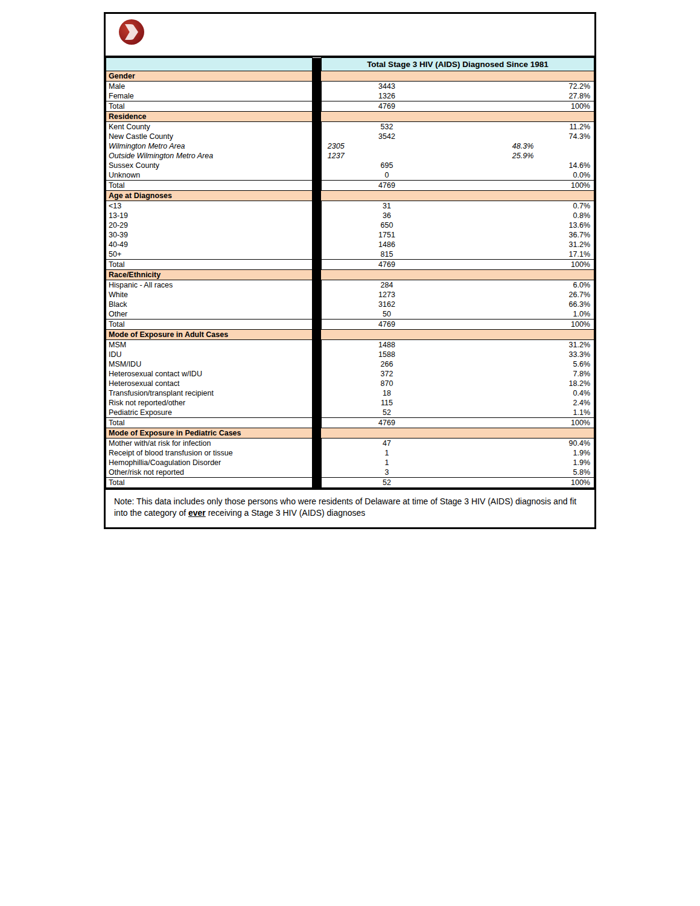| | | Total Stage 3 HIV (AIDS) Diagnosed Since 1981 |
| Gender | | |
| Male | | 3443 | 72.2% |
| Female | | 1326 | 27.8% |
| Total | | 4769 | 100% |
| Residence | | |
| Kent County | | 532 | 11.2% |
| New Castle County | | 3542 | 74.3% |
| Wilmington Metro Area | | 2305 | 48.3% |
| Outside Wilmington Metro Area | | 1237 | 25.9% |
| Sussex County | | 695 | 14.6% |
| Unknown | | 0 | 0.0% |
| Total | | 4769 | 100% |
| Age at Diagnoses | | |
| <13 | | 31 | 0.7% |
| 13-19 | | 36 | 0.8% |
| 20-29 | | 650 | 13.6% |
| 30-39 | | 1751 | 36.7% |
| 40-49 | | 1486 | 31.2% |
| 50+ | | 815 | 17.1% |
| Total | | 4769 | 100% |
| Race/Ethnicity | | |
| Hispanic - All races | | 284 | 6.0% |
| White | | 1273 | 26.7% |
| Black | | 3162 | 66.3% |
| Other | | 50 | 1.0% |
| Total | | 4769 | 100% |
| Mode of Exposure in Adult Cases | | |
| MSM | | 1488 | 31.2% |
| IDU | | 1588 | 33.3% |
| MSM/IDU | | 266 | 5.6% |
| Heterosexual contact w/IDU | | 372 | 7.8% |
| Heterosexual contact | | 870 | 18.2% |
| Transfusion/transplant recipient | | 18 | 0.4% |
| Risk not reported/other | | 115 | 2.4% |
| Pediatric Exposure | | 52 | 1.1% |
| Total | | 4769 | 100% |
| Mode of Exposure in Pediatric Cases | | |
| Mother with/at risk for infection | | 47 | 90.4% |
| Receipt of blood transfusion or tissue | | 1 | 1.9% |
| Hemophillia/Coagulation Disorder | | 1 | 1.9% |
| Other/risk not reported | | 3 | 5.8% |
| Total | | 52 | 100% |
Note: This data includes only those persons who were residents of Delaware at time of Stage 3 HIV (AIDS) diagnosis and fit into the category of ever receiving a Stage 3 HIV (AIDS) diagnoses